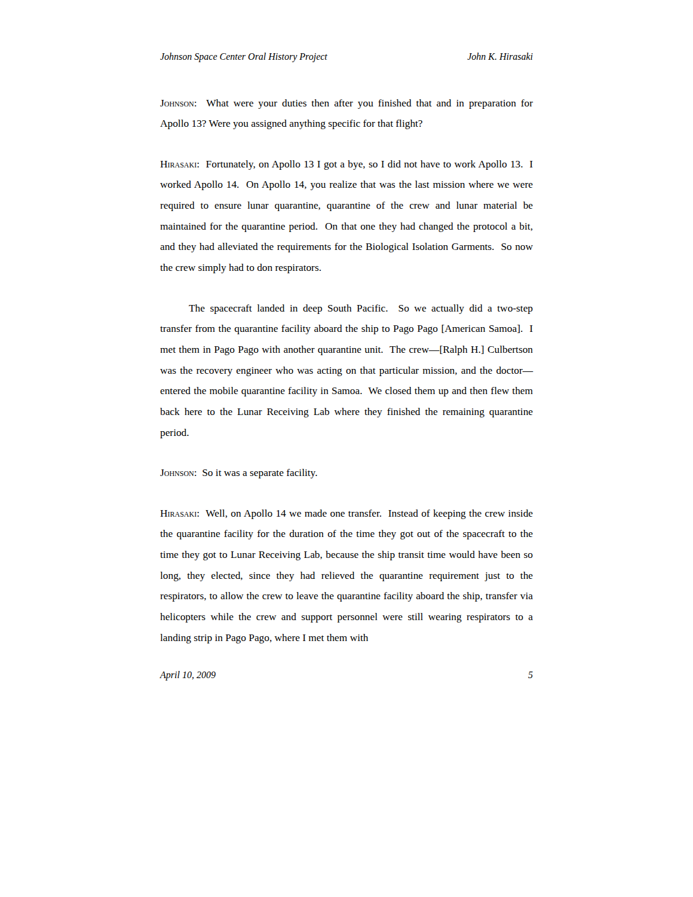Johnson Space Center Oral History Project John K. Hirasaki
Johnson: What were your duties then after you finished that and in preparation for Apollo 13? Were you assigned anything specific for that flight?
Hirasaki: Fortunately, on Apollo 13 I got a bye, so I did not have to work Apollo 13. I worked Apollo 14. On Apollo 14, you realize that was the last mission where we were required to ensure lunar quarantine, quarantine of the crew and lunar material be maintained for the quarantine period. On that one they had changed the protocol a bit, and they had alleviated the requirements for the Biological Isolation Garments. So now the crew simply had to don respirators.
The spacecraft landed in deep South Pacific. So we actually did a two-step transfer from the quarantine facility aboard the ship to Pago Pago [American Samoa]. I met them in Pago Pago with another quarantine unit. The crew—[Ralph H.] Culbertson was the recovery engineer who was acting on that particular mission, and the doctor—entered the mobile quarantine facility in Samoa. We closed them up and then flew them back here to the Lunar Receiving Lab where they finished the remaining quarantine period.
Johnson: So it was a separate facility.
Hirasaki: Well, on Apollo 14 we made one transfer. Instead of keeping the crew inside the quarantine facility for the duration of the time they got out of the spacecraft to the time they got to Lunar Receiving Lab, because the ship transit time would have been so long, they elected, since they had relieved the quarantine requirement just to the respirators, to allow the crew to leave the quarantine facility aboard the ship, transfer via helicopters while the crew and support personnel were still wearing respirators to a landing strip in Pago Pago, where I met them with
April 10, 2009 5